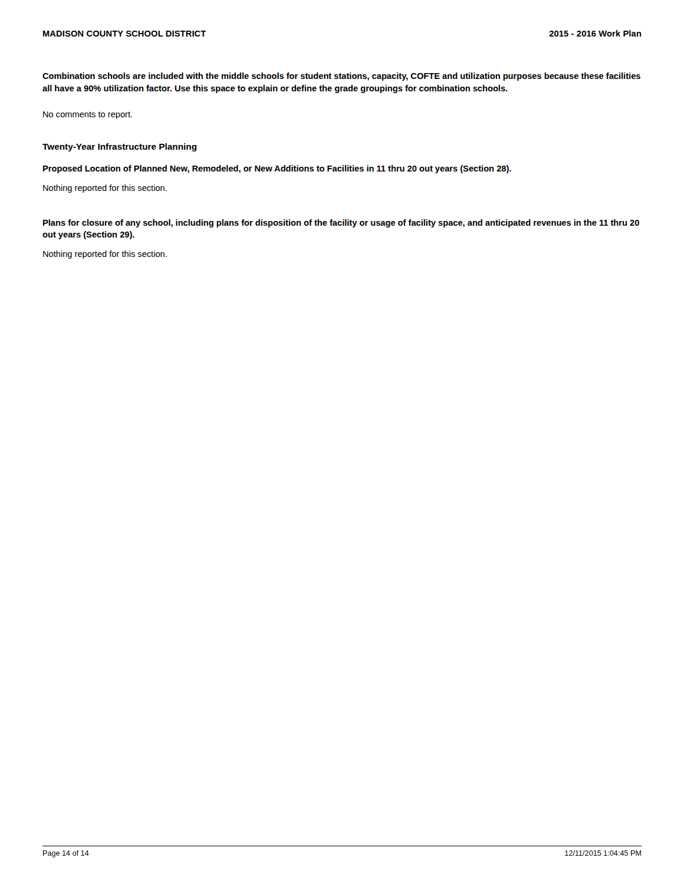MADISON COUNTY SCHOOL DISTRICT 2015 - 2016 Work Plan
Combination schools are included with the middle schools for student stations, capacity, COFTE and utilization purposes because these facilities all have a 90% utilization factor. Use this space to explain or define the grade groupings for combination schools.
No comments to report.
Twenty-Year Infrastructure Planning
Proposed Location of Planned New, Remodeled, or New Additions to Facilities in 11 thru 20 out years (Section 28).
Nothing reported for this section.
Plans for closure of any school, including plans for disposition of the facility or usage of facility space, and anticipated revenues in the 11 thru 20 out years (Section 29).
Nothing reported for this section.
Page 14 of 14 12/11/2015 1:04:45 PM